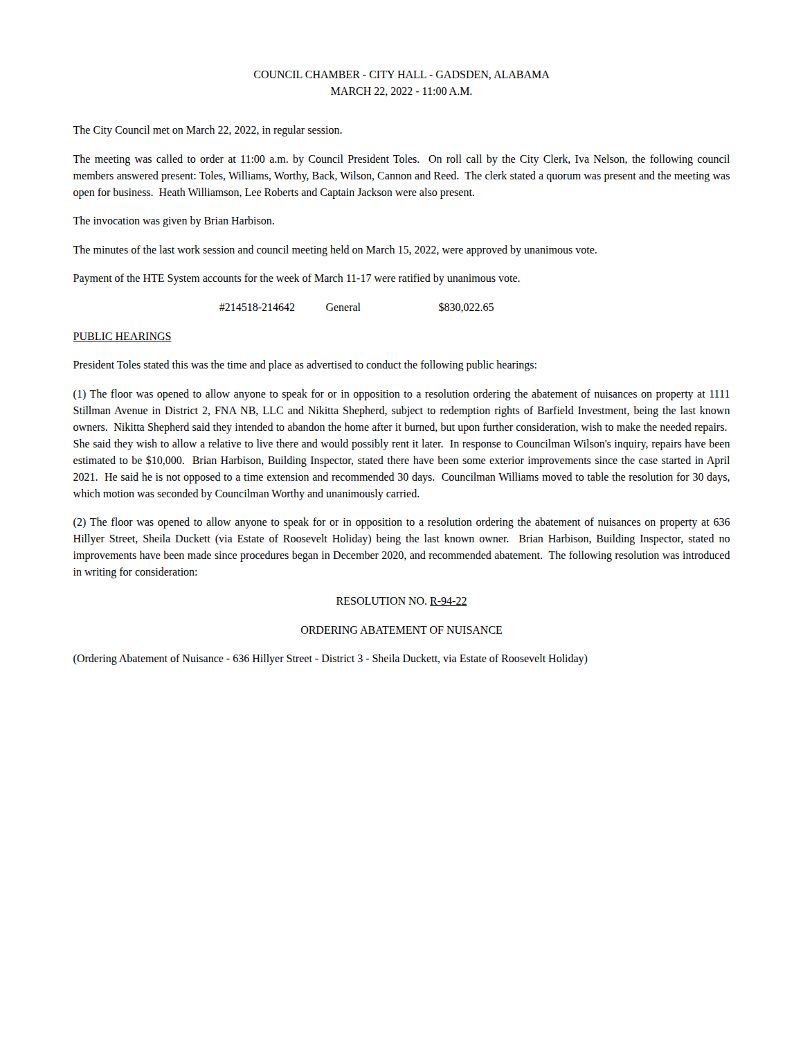COUNCIL CHAMBER - CITY HALL - GADSDEN, ALABAMA
MARCH 22, 2022 - 11:00 A.M.
The City Council met on March 22, 2022, in regular session.
The meeting was called to order at 11:00 a.m. by Council President Toles. On roll call by the City Clerk, Iva Nelson, the following council members answered present: Toles, Williams, Worthy, Back, Wilson, Cannon and Reed. The clerk stated a quorum was present and the meeting was open for business. Heath Williamson, Lee Roberts and Captain Jackson were also present.
The invocation was given by Brian Harbison.
The minutes of the last work session and council meeting held on March 15, 2022, were approved by unanimous vote.
Payment of the HTE System accounts for the week of March 11-17 were ratified by unanimous vote.
#214518-214642 General$830,022.65
PUBLIC HEARINGS
President Toles stated this was the time and place as advertised to conduct the following public hearings:
(1) The floor was opened to allow anyone to speak for or in opposition to a resolution ordering the abatement of nuisances on property at 1111 Stillman Avenue in District 2, FNA NB, LLC and Nikitta Shepherd, subject to redemption rights of Barfield Investment, being the last known owners. Nikitta Shepherd said they intended to abandon the home after it burned, but upon further consideration, wish to make the needed repairs. She said they wish to allow a relative to live there and would possibly rent it later. In response to Councilman Wilson's inquiry, repairs have been estimated to be $10,000. Brian Harbison, Building Inspector, stated there have been some exterior improvements since the case started in April 2021. He said he is not opposed to a time extension and recommended 30 days. Councilman Williams moved to table the resolution for 30 days, which motion was seconded by Councilman Worthy and unanimously carried.
(2) The floor was opened to allow anyone to speak for or in opposition to a resolution ordering the abatement of nuisances on property at 636 Hillyer Street, Sheila Duckett (via Estate of Roosevelt Holiday) being the last known owner. Brian Harbison, Building Inspector, stated no improvements have been made since procedures began in December 2020, and recommended abatement. The following resolution was introduced in writing for consideration:
RESOLUTION NO. R-94-22
ORDERING ABATEMENT OF NUISANCE
(Ordering Abatement of Nuisance - 636 Hillyer Street - District 3 - Sheila Duckett, via Estate of Roosevelt Holiday)